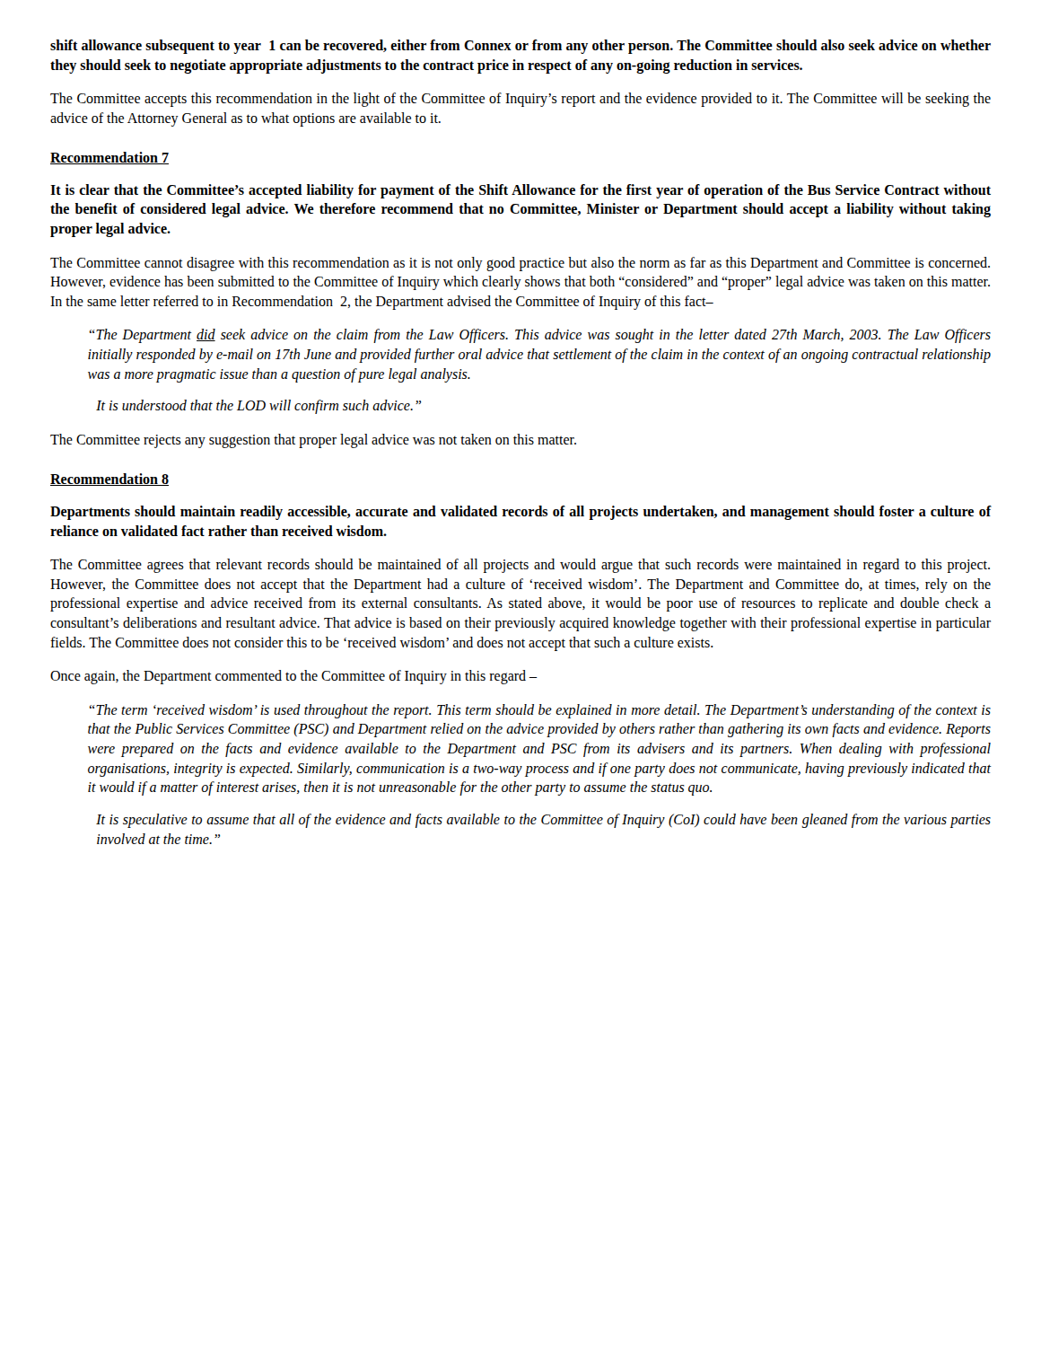shift allowance subsequent to year 1 can be recovered, either from Connex or from any other person. The Committee should also seek advice on whether they should seek to negotiate appropriate adjustments to the contract price in respect of any on-going reduction in services.
The Committee accepts this recommendation in the light of the Committee of Inquiry’s report and the evidence provided to it. The Committee will be seeking the advice of the Attorney General as to what options are available to it.
Recommendation 7
It is clear that the Committee’s accepted liability for payment of the Shift Allowance for the first year of operation of the Bus Service Contract without the benefit of considered legal advice. We therefore recommend that no Committee, Minister or Department should accept a liability without taking proper legal advice.
The Committee cannot disagree with this recommendation as it is not only good practice but also the norm as far as this Department and Committee is concerned. However, evidence has been submitted to the Committee of Inquiry which clearly shows that both “considered” and “proper” legal advice was taken on this matter. In the same letter referred to in Recommendation 2, the Department advised the Committee of Inquiry of this fact–
“The Department did seek advice on the claim from the Law Officers. This advice was sought in the letter dated 27th March, 2003. The Law Officers initially responded by e-mail on 17th June and provided further oral advice that settlement of the claim in the context of an ongoing contractual relationship was a more pragmatic issue than a question of pure legal analysis.
It is understood that the LOD will confirm such advice.”
The Committee rejects any suggestion that proper legal advice was not taken on this matter.
Recommendation 8
Departments should maintain readily accessible, accurate and validated records of all projects undertaken, and management should foster a culture of reliance on validated fact rather than received wisdom.
The Committee agrees that relevant records should be maintained of all projects and would argue that such records were maintained in regard to this project. However, the Committee does not accept that the Department had a culture of ‘received wisdom’. The Department and Committee do, at times, rely on the professional expertise and advice received from its external consultants. As stated above, it would be poor use of resources to replicate and double check a consultant’s deliberations and resultant advice. That advice is based on their previously acquired knowledge together with their professional expertise in particular fields. The Committee does not consider this to be ‘received wisdom’ and does not accept that such a culture exists.
Once again, the Department commented to the Committee of Inquiry in this regard –
“The term ‘received wisdom’ is used throughout the report. This term should be explained in more detail. The Department’s understanding of the context is that the Public Services Committee (PSC) and Department relied on the advice provided by others rather than gathering its own facts and evidence. Reports were prepared on the facts and evidence available to the Department and PSC from its advisers and its partners. When dealing with professional organisations, integrity is expected. Similarly, communication is a two-way process and if one party does not communicate, having previously indicated that it would if a matter of interest arises, then it is not unreasonable for the other party to assume the status quo.
It is speculative to assume that all of the evidence and facts available to the Committee of Inquiry (CoI) could have been gleaned from the various parties involved at the time.”